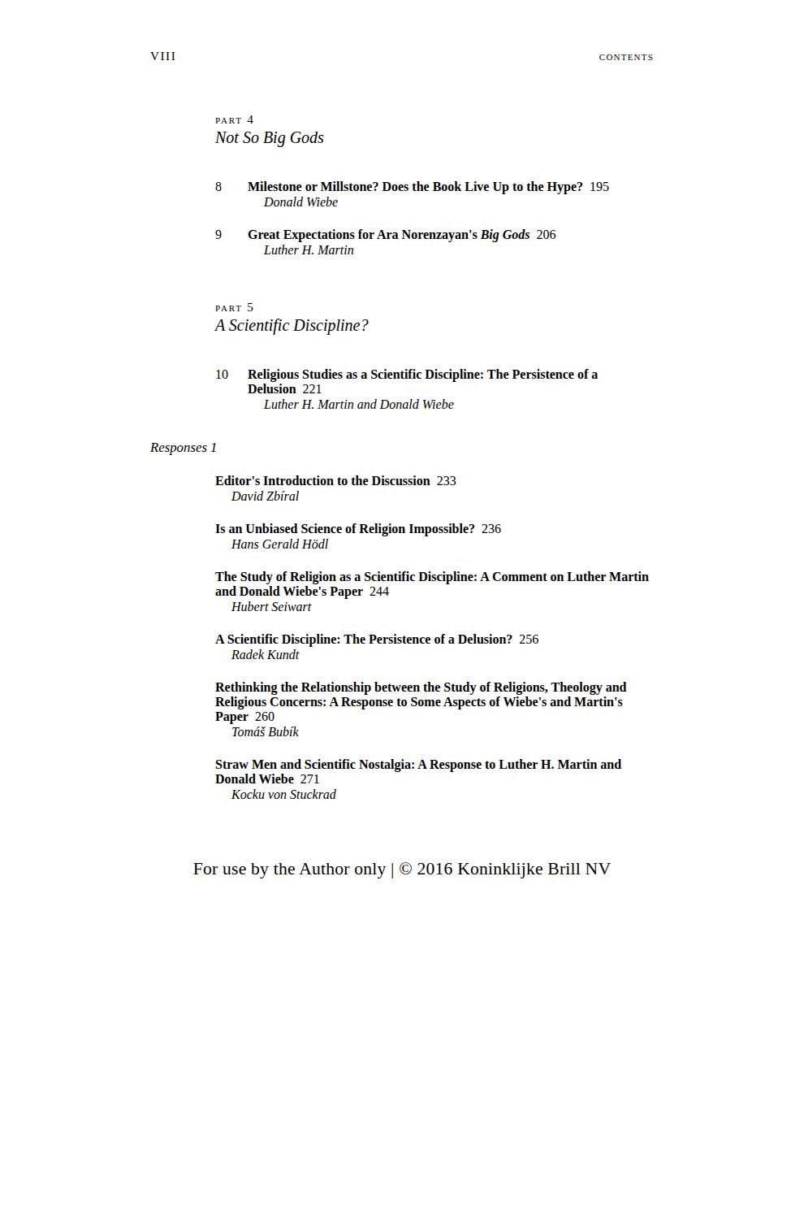VIII contents
part 4
Not So Big Gods
8
Milestone or Millstone? Does the Book Live Up to the Hype?195 Donald Wiebe
9
Great Expectations for Ara Norenzayan's Big Gods 206 Luther H. Martin
part 5
A Scientific Discipline?
10
Religious Studies as a Scientific Discipline: The Persistence of a Delusion 221 Luther H. Martin and Donald Wiebe
Responses 1
Editor's Introduction to the Discussion 233 David Zbíral
Is an Unbiased Science of Religion Impossible?236 Hans Gerald Hödl
The Study of Religion as a Scientific Discipline: A Comment on Luther Martin and Donald Wiebe's Paper 244 Hubert Seiwart
A Scientific Discipline: The Persistence of a Delusion?256 Radek Kundt
Rethinking the Relationship between the Study of Religions, Theology and Religious Concerns: A Response to Some Aspects of Wiebe's and Martin's Paper 260 Tomáš Bubík
Straw Men and Scientific Nostalgia: A Response to Luther H. Martin and Donald Wiebe 271 Kocku von Stuckrad
For use by the Author only | © 2016 Koninklijke Brill NV